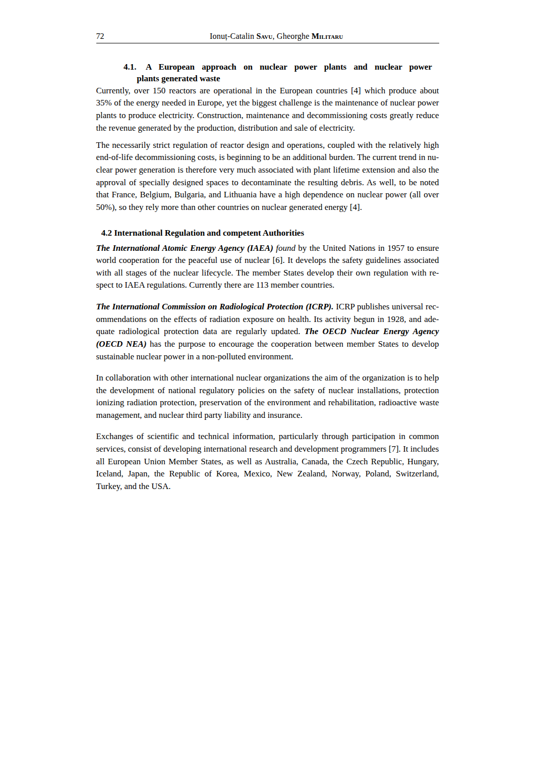72 Ionuț-Catalin Savu, Gheorghe Militaru
4.1. A European approach on nuclear power plants and nuclear power plants generated waste
Currently, over 150 reactors are operational in the European countries [4] which produce about 35% of the energy needed in Europe, yet the biggest challenge is the maintenance of nuclear power plants to produce electricity. Construction, maintenance and decommissioning costs greatly reduce the revenue generated by the production, distribution and sale of electricity.
The necessarily strict regulation of reactor design and operations, coupled with the relatively high end-of-life decommissioning costs, is beginning to be an additional burden. The current trend in nuclear power generation is therefore very much associated with plant lifetime extension and also the approval of specially designed spaces to decontaminate the resulting debris. As well, to be noted that France, Belgium, Bulgaria, and Lithuania have a high dependence on nuclear power (all over 50%), so they rely more than other countries on nuclear generated energy [4].
4.2 International Regulation and competent Authorities
The International Atomic Energy Agency (IAEA) found by the United Nations in 1957 to ensure world cooperation for the peaceful use of nuclear [6]. It develops the safety guidelines associated with all stages of the nuclear lifecycle. The member States develop their own regulation with respect to IAEA regulations. Currently there are 113 member countries.
The International Commission on Radiological Protection (ICRP). ICRP publishes universal recommendations on the effects of radiation exposure on health. Its activity begun in 1928, and adequate radiological protection data are regularly updated. The OECD Nuclear Energy Agency (OECD NEA) has the purpose to encourage the cooperation between member States to develop sustainable nuclear power in a non-polluted environment.
In collaboration with other international nuclear organizations the aim of the organization is to help the development of national regulatory policies on the safety of nuclear installations, protection ionizing radiation protection, preservation of the environment and rehabilitation, radioactive waste management, and nuclear third party liability and insurance.
Exchanges of scientific and technical information, particularly through participation in common services, consist of developing international research and development programmers [7]. It includes all European Union Member States, as well as Australia, Canada, the Czech Republic, Hungary, Iceland, Japan, the Republic of Korea, Mexico, New Zealand, Norway, Poland, Switzerland, Turkey, and the USA.